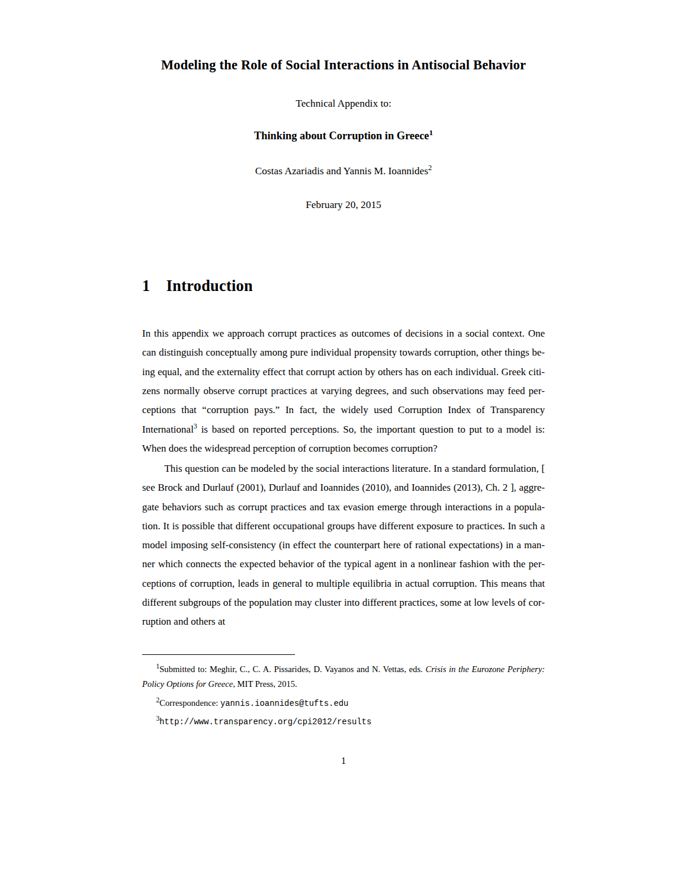Modeling the Role of Social Interactions in Antisocial Behavior
Technical Appendix to:
Thinking about Corruption in Greece1
Costas Azariadis and Yannis M. Ioannides2
February 20, 2015
1 Introduction
In this appendix we approach corrupt practices as outcomes of decisions in a social context. One can distinguish conceptually among pure individual propensity towards corruption, other things being equal, and the externality effect that corrupt action by others has on each individual. Greek citizens normally observe corrupt practices at varying degrees, and such observations may feed perceptions that “corruption pays.” In fact, the widely used Corruption Index of Transparency International3 is based on reported perceptions. So, the important question to put to a model is: When does the widespread perception of corruption becomes corruption?
This question can be modeled by the social interactions literature. In a standard formulation, [ see Brock and Durlauf (2001), Durlauf and Ioannides (2010), and Ioannides (2013), Ch. 2 ], aggregate behaviors such as corrupt practices and tax evasion emerge through interactions in a population. It is possible that different occupational groups have different exposure to practices. In such a model imposing self-consistency (in effect the counterpart here of rational expectations) in a manner which connects the expected behavior of the typical agent in a nonlinear fashion with the perceptions of corruption, leads in general to multiple equilibria in actual corruption. This means that different subgroups of the population may cluster into different practices, some at low levels of corruption and others at
1 Submitted to: Meghir, C., C. A. Pissarides, D. Vayanos and N. Vettas, eds. Crisis in the Eurozone Periphery: Policy Options for Greece, MIT Press, 2015.
2 Correspondence: yannis.ioannides@tufts.edu
3 http://www.transparency.org/cpi2012/results
1